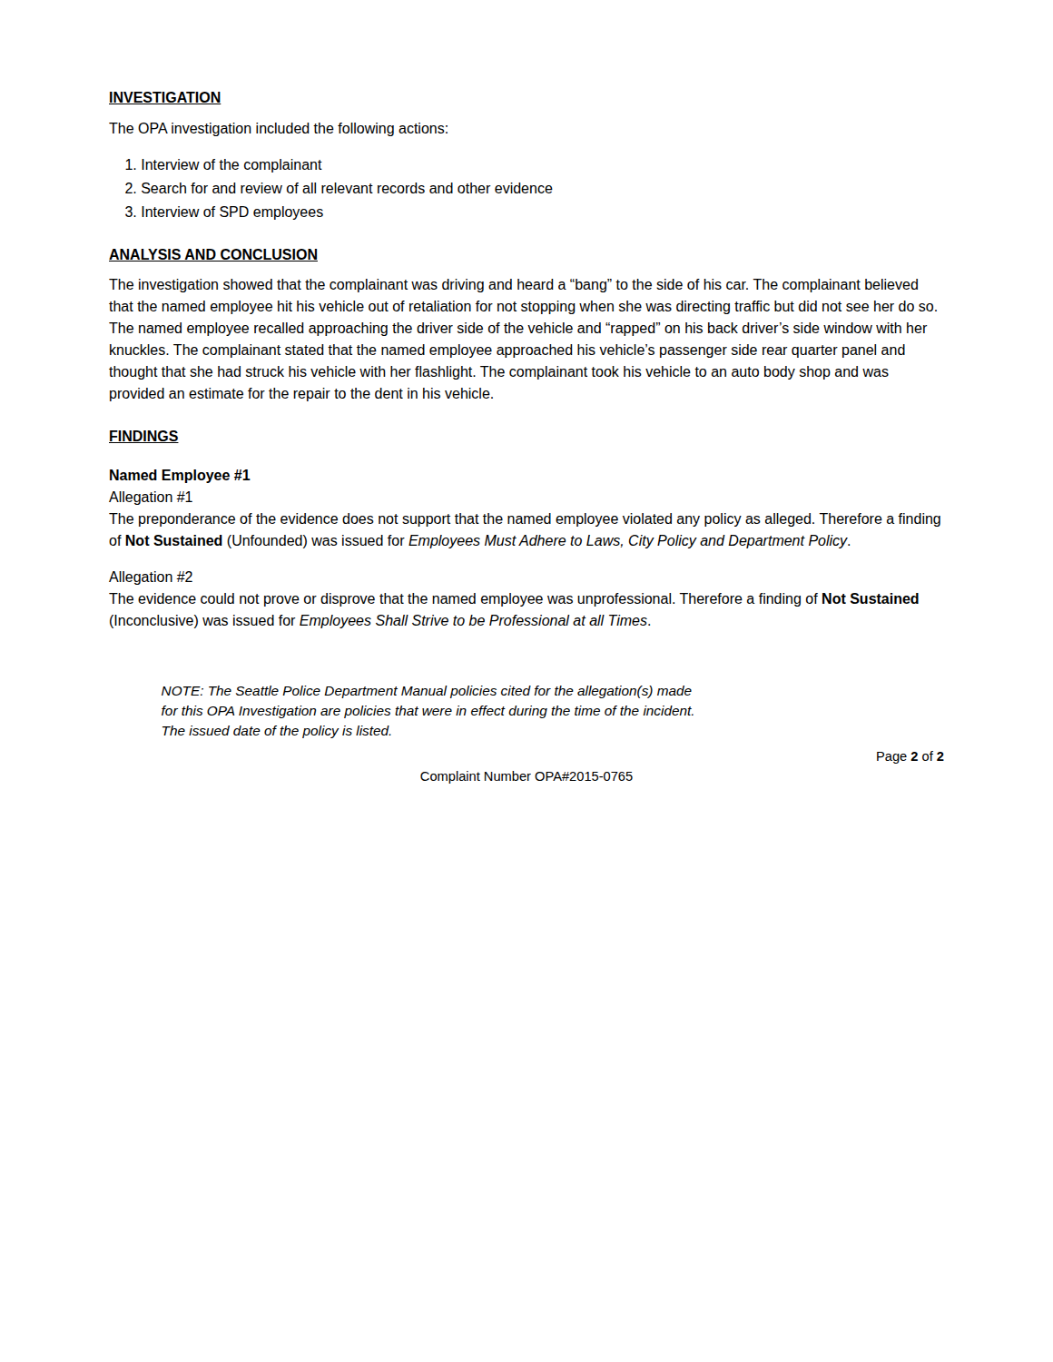INVESTIGATION
The OPA investigation included the following actions:
Interview of the complainant
Search for and review of all relevant records and other evidence
Interview of SPD employees
ANALYSIS AND CONCLUSION
The investigation showed that the complainant was driving and heard a “bang” to the side of his car. The complainant believed that the named employee hit his vehicle out of retaliation for not stopping when she was directing traffic but did not see her do so. The named employee recalled approaching the driver side of the vehicle and “rapped” on his back driver’s side window with her knuckles. The complainant stated that the named employee approached his vehicle’s passenger side rear quarter panel and thought that she had struck his vehicle with her flashlight. The complainant took his vehicle to an auto body shop and was provided an estimate for the repair to the dent in his vehicle.
FINDINGS
Named Employee #1
Allegation #1
The preponderance of the evidence does not support that the named employee violated any policy as alleged. Therefore a finding of Not Sustained (Unfounded) was issued for Employees Must Adhere to Laws, City Policy and Department Policy.
Allegation #2
The evidence could not prove or disprove that the named employee was unprofessional. Therefore a finding of Not Sustained (Inconclusive) was issued for Employees Shall Strive to be Professional at all Times.
NOTE: The Seattle Police Department Manual policies cited for the allegation(s) made
for this OPA Investigation are policies that were in effect during the time of the incident.
The issued date of the policy is listed.
Page 2 of 2
Complaint Number OPA#2015-0765